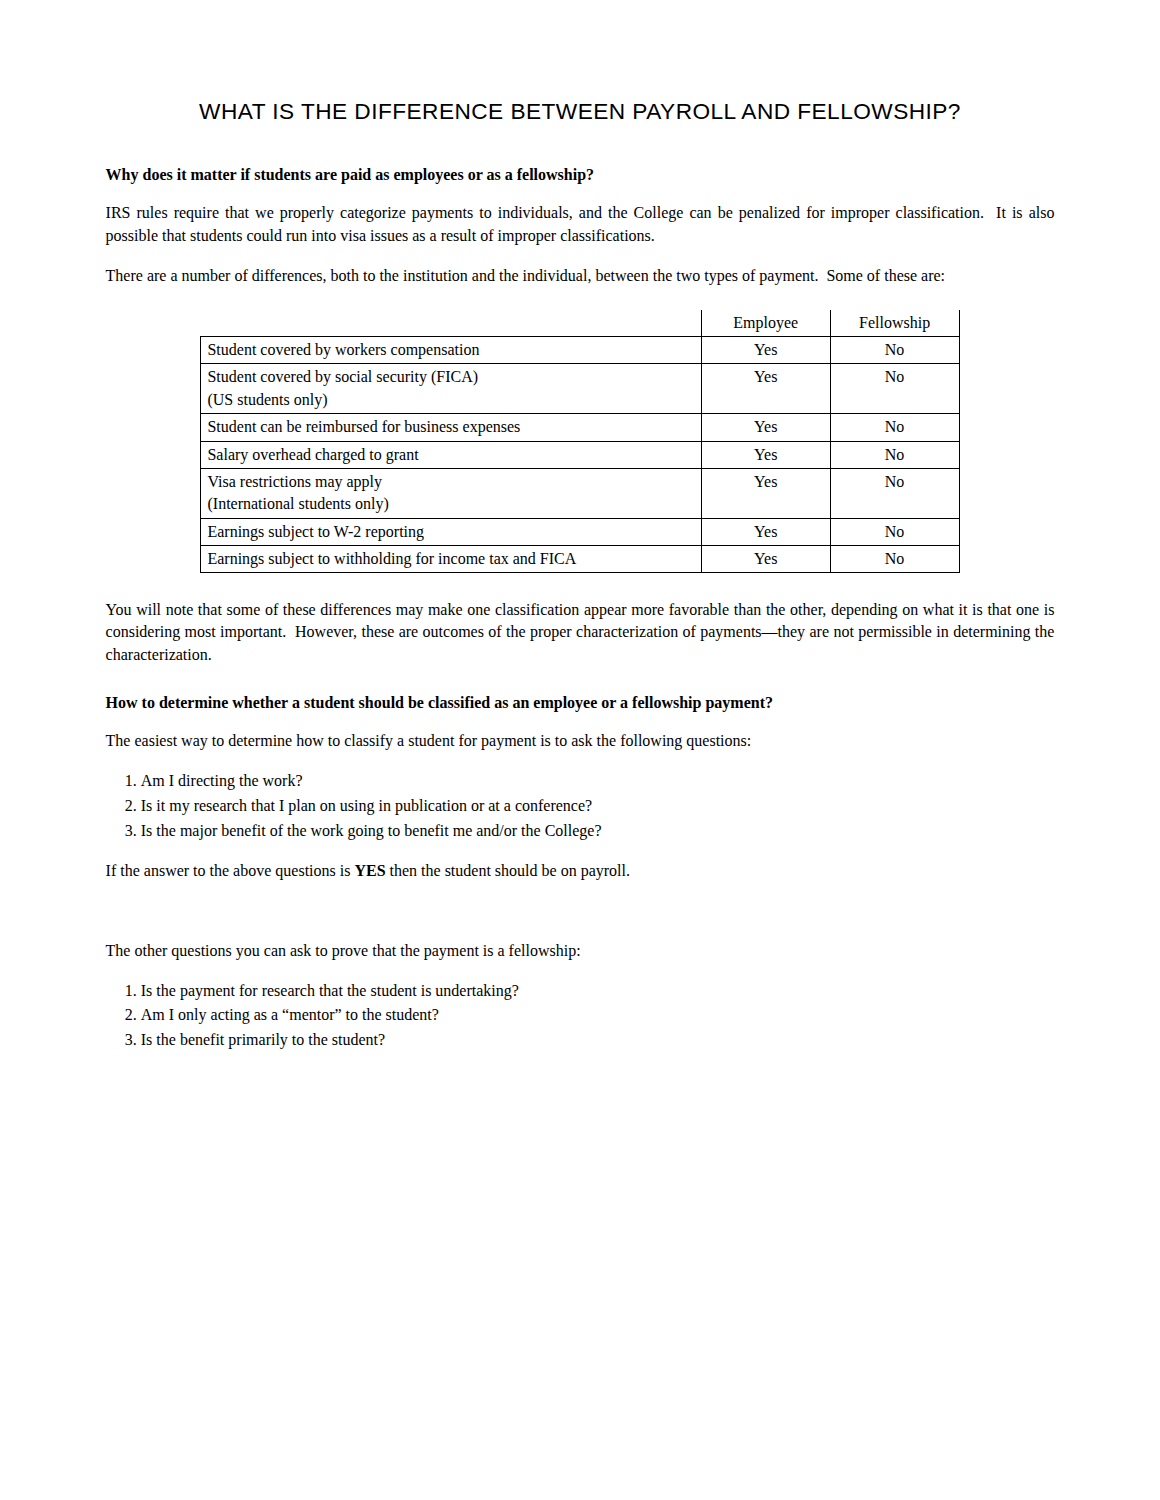WHAT IS THE DIFFERENCE BETWEEN PAYROLL AND FELLOWSHIP?
Why does it matter if students are paid as employees or as a fellowship?
IRS rules require that we properly categorize payments to individuals, and the College can be penalized for improper classification. It is also possible that students could run into visa issues as a result of improper classifications.
There are a number of differences, both to the institution and the individual, between the two types of payment. Some of these are:
| | Employee | Fellowship |
| Student covered by workers compensation | Yes | No |
| Student covered by social security (FICA) (US students only) | Yes | No |
| Student can be reimbursed for business expenses | Yes | No |
| Salary overhead charged to grant | Yes | No |
| Visa restrictions may apply (International students only) | Yes | No |
| Earnings subject to W-2 reporting | Yes | No |
| Earnings subject to withholding for income tax and FICA | Yes | No |
You will note that some of these differences may make one classification appear more favorable than the other, depending on what it is that one is considering most important. However, these are outcomes of the proper characterization of payments—they are not permissible in determining the characterization.
How to determine whether a student should be classified as an employee or a fellowship payment?
The easiest way to determine how to classify a student for payment is to ask the following questions:
Am I directing the work?
Is it my research that I plan on using in publication or at a conference?
Is the major benefit of the work going to benefit me and/or the College?
If the answer to the above questions is YES then the student should be on payroll.
The other questions you can ask to prove that the payment is a fellowship:
Is the payment for research that the student is undertaking?
Am I only acting as a “mentor” to the student?
Is the benefit primarily to the student?